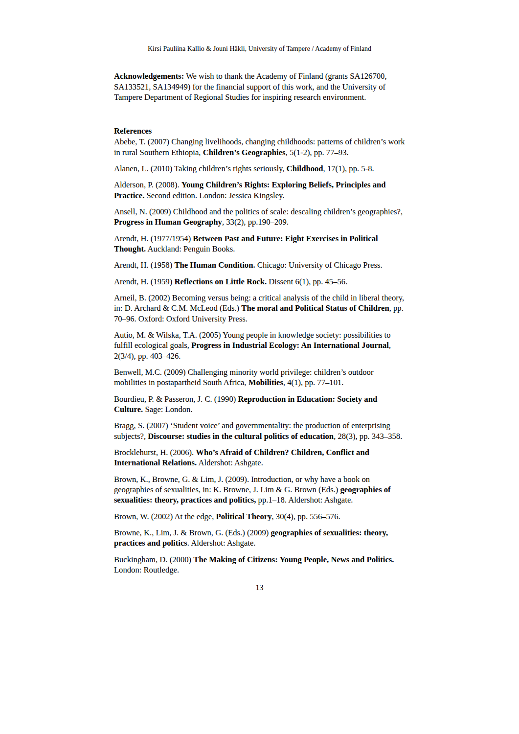Kirsi Pauliina Kallio & Jouni Häkli, University of Tampere / Academy of Finland
Acknowledgements: We wish to thank the Academy of Finland (grants SA126700, SA133521, SA134949) for the financial support of this work, and the University of Tampere Department of Regional Studies for inspiring research environment.
References
Abebe, T. (2007) Changing livelihoods, changing childhoods: patterns of children’s work in rural Southern Ethiopia, Children’s Geographies, 5(1-2), pp. 77–93.
Alanen, L. (2010) Taking children’s rights seriously, Childhood, 17(1), pp. 5-8.
Alderson, P. (2008). Young Children’s Rights: Exploring Beliefs, Principles and Practice. Second edition. London: Jessica Kingsley.
Ansell, N. (2009) Childhood and the politics of scale: descaling children’s geographies?, Progress in Human Geography, 33(2), pp.190–209.
Arendt, H. (1977/1954) Between Past and Future: Eight Exercises in Political Thought. Auckland: Penguin Books.
Arendt, H. (1958) The Human Condition. Chicago: University of Chicago Press.
Arendt, H. (1959) Reflections on Little Rock. Dissent 6(1), pp. 45–56.
Arneil, B. (2002) Becoming versus being: a critical analysis of the child in liberal theory, in: D. Archard & C.M. McLeod (Eds.) The moral and Political Status of Children, pp. 70–96. Oxford: Oxford University Press.
Autio, M. & Wilska, T.A. (2005) Young people in knowledge society: possibilities to fulfill ecological goals, Progress in Industrial Ecology: An International Journal, 2(3/4), pp. 403–426.
Benwell, M.C. (2009) Challenging minority world privilege: children’s outdoor mobilities in postapartheid South Africa, Mobilities, 4(1), pp. 77–101.
Bourdieu, P. & Passeron, J. C. (1990) Reproduction in Education: Society and Culture. Sage: London.
Bragg, S. (2007) ‘Student voice’ and governmentality: the production of enterprising subjects?, Discourse: studies in the cultural politics of education, 28(3), pp. 343–358.
Brocklehurst, H. (2006). Who’s Afraid of Children? Children, Conflict and International Relations. Aldershot: Ashgate.
Brown, K., Browne, G. & Lim, J. (2009). Introduction, or why have a book on geographies of sexualities, in: K. Browne, J. Lim & G. Brown (Eds.) geographies of sexualities: theory, practices and politics, pp.1–18. Aldershot: Ashgate.
Brown, W. (2002) At the edge, Political Theory, 30(4), pp. 556–576.
Browne, K., Lim, J. & Brown, G. (Eds.) (2009) geographies of sexualities: theory, practices and politics. Aldershot: Ashgate.
Buckingham, D. (2000) The Making of Citizens: Young People, News and Politics. London: Routledge.
13